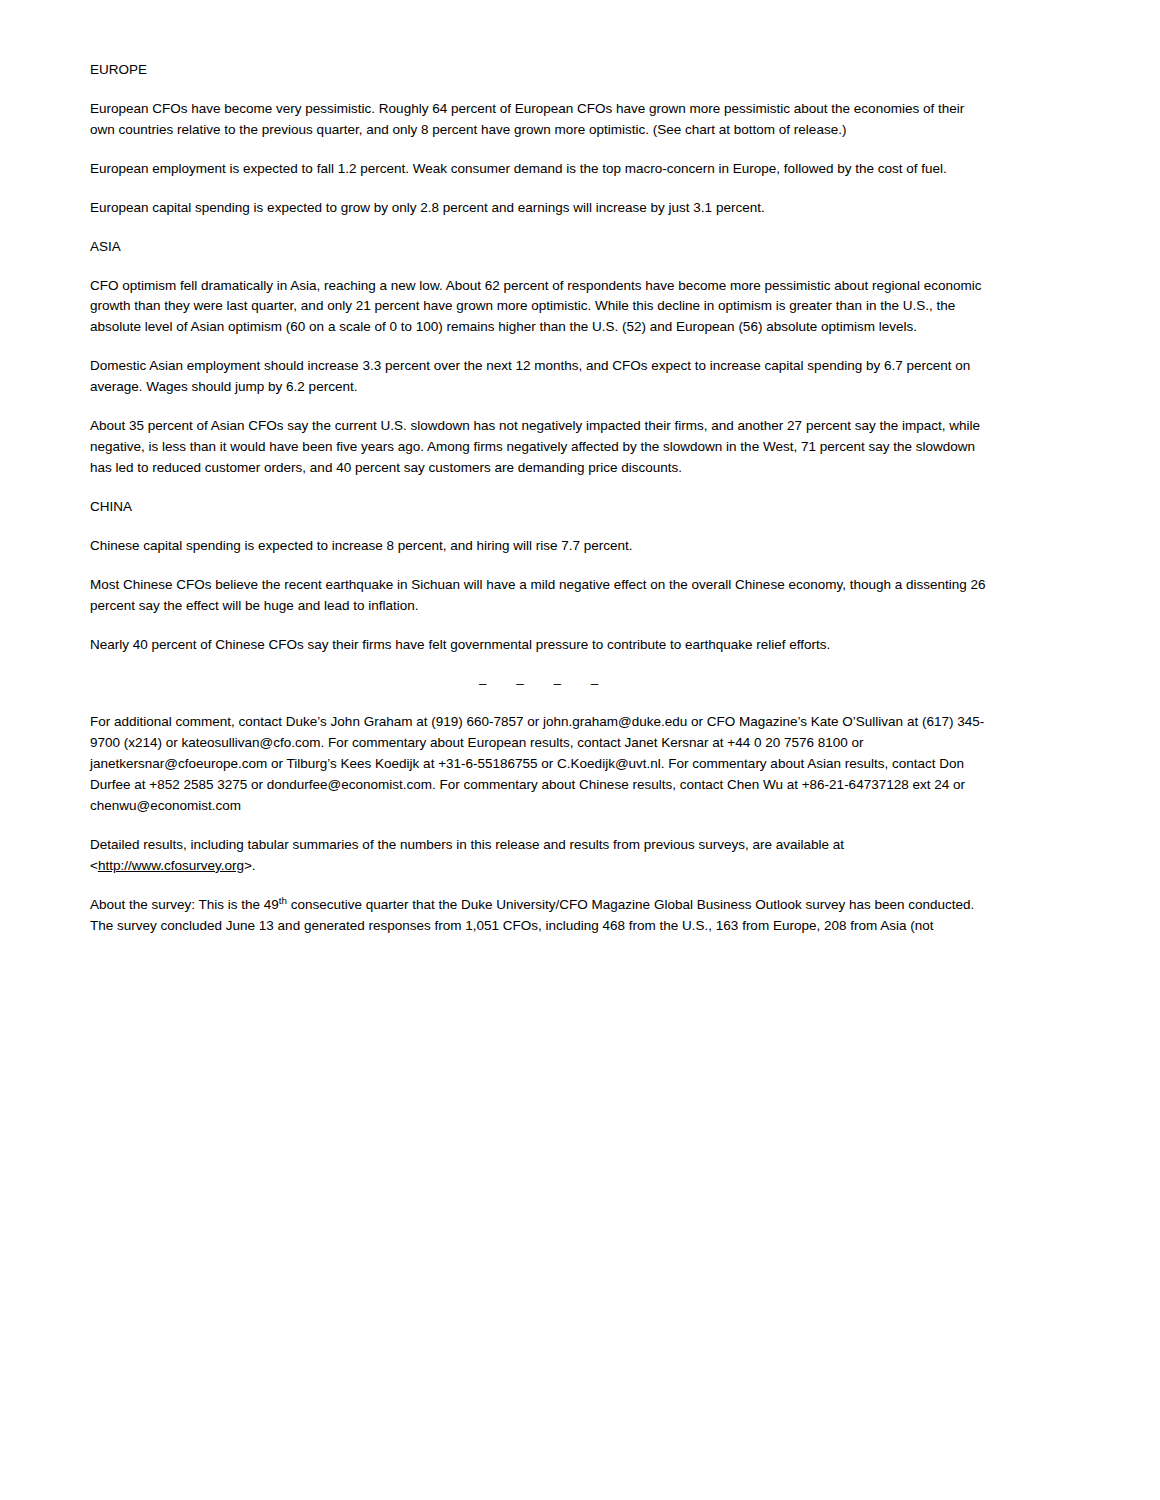EUROPE
European CFOs have become very pessimistic. Roughly 64 percent of European CFOs have grown more pessimistic about the economies of their own countries relative to the previous quarter, and only 8 percent have grown more optimistic. (See chart at bottom of release.)
European employment is expected to fall 1.2 percent. Weak consumer demand is the top macro-concern in Europe, followed by the cost of fuel.
European capital spending is expected to grow by only 2.8 percent and earnings will increase by just 3.1 percent.
ASIA
CFO optimism fell dramatically in Asia, reaching a new low. About 62 percent of respondents have become more pessimistic about regional economic growth than they were last quarter, and only 21 percent have grown more optimistic. While this decline in optimism is greater than in the U.S., the absolute level of Asian optimism (60 on a scale of 0 to 100) remains higher than the U.S. (52) and European (56) absolute optimism levels.
Domestic Asian employment should increase 3.3 percent over the next 12 months, and CFOs expect to increase capital spending by 6.7 percent on average. Wages should jump by 6.2 percent.
About 35 percent of Asian CFOs say the current U.S. slowdown has not negatively impacted their firms, and another 27 percent say the impact, while negative, is less than it would have been five years ago. Among firms negatively affected by the slowdown in the West, 71 percent say the slowdown has led to reduced customer orders, and 40 percent say customers are demanding price discounts.
CHINA
Chinese capital spending is expected to increase 8 percent, and hiring will rise 7.7 percent.
Most Chinese CFOs believe the recent earthquake in Sichuan will have a mild negative effect on the overall Chinese economy, though a dissenting 26 percent say the effect will be huge and lead to inflation.
Nearly 40 percent of Chinese CFOs say their firms have felt governmental pressure to contribute to earthquake relief efforts.
––––
For additional comment, contact Duke’s John Graham at (919) 660-7857 or john.graham@duke.edu or CFO Magazine’s Kate O’Sullivan at (617) 345-9700 (x214) or kateosullivan@cfo.com. For commentary about European results, contact Janet Kersnar at +44 0 20 7576 8100 or janetkersnar@cfoeurope.com or Tilburg’s Kees Koedijk at +31-6-55186755 or C.Koedijk@uvt.nl. For commentary about Asian results, contact Don Durfee at +852 2585 3275 or dondurfee@economist.com. For commentary about Chinese results, contact Chen Wu at +86-21-64737128 ext 24 or chenwu@economist.com
Detailed results, including tabular summaries of the numbers in this release and results from previous surveys, are available at <http://www.cfosurvey.org>.
About the survey: This is the 49th consecutive quarter that the Duke University/CFO Magazine Global Business Outlook survey has been conducted. The survey concluded June 13 and generated responses from 1,051 CFOs, including 468 from the U.S., 163 from Europe, 208 from Asia (not